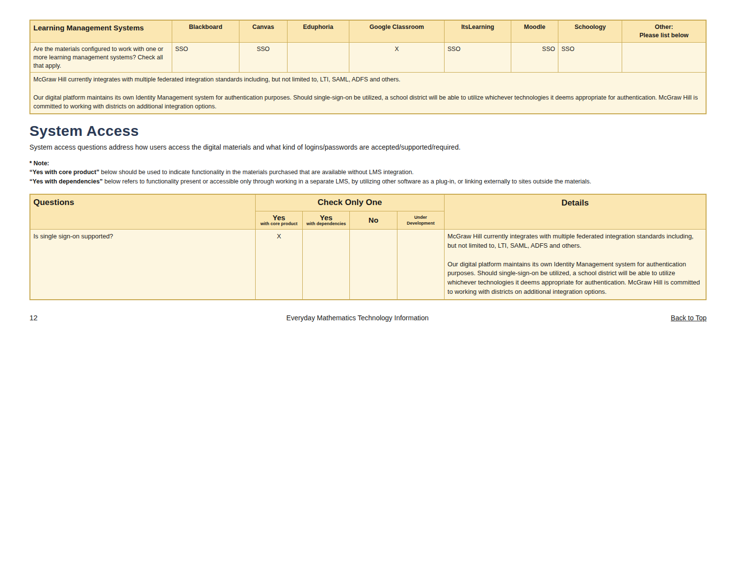| Learning Management Systems | Blackboard | Canvas | Eduphoria | Google Classroom | ItsLearning | Moodle | Schoology | Other: Please list below |
| --- | --- | --- | --- | --- | --- | --- | --- | --- |
| Are the materials configured to work with one or more learning management systems? Check all that apply. | SSO | SSO | | X | SSO | SSO | SSO | |
| McGraw Hill currently integrates with multiple federated integration standards including, but not limited to, LTI, SAML, ADFS and others. Our digital platform maintains its own Identity Management system for authentication purposes. Should single-sign-on be utilized, a school district will be able to utilize whichever technologies it deems appropriate for authentication. McGraw Hill is committed to working with districts on additional integration options. |
System Access
System access questions address how users access the digital materials and what kind of logins/passwords are accepted/supported/required.
* Note:
“Yes with core product” below should be used to indicate functionality in the materials purchased that are available without LMS integration.
“Yes with dependencies” below refers to functionality present or accessible only through working in a separate LMS, by utilizing other software as a plug-in, or linking externally to sites outside the materials.
| Questions | Check Only One | Details |
| --- | --- | --- |
| Yes with core product | Yes with dependencies | No | Under Development |
| Is single sign-on supported? | X | | | | McGraw Hill currently integrates with multiple federated integration standards including, but not limited to, LTI, SAML, ADFS and others. Our digital platform maintains its own Identity Management system for authentication purposes. Should single-sign-on be utilized, a school district will be able to utilize whichever technologies it deems appropriate for authentication. McGraw Hill is committed to working with districts on additional integration options. |
12
Everyday Mathematics Technology Information
Back to Top